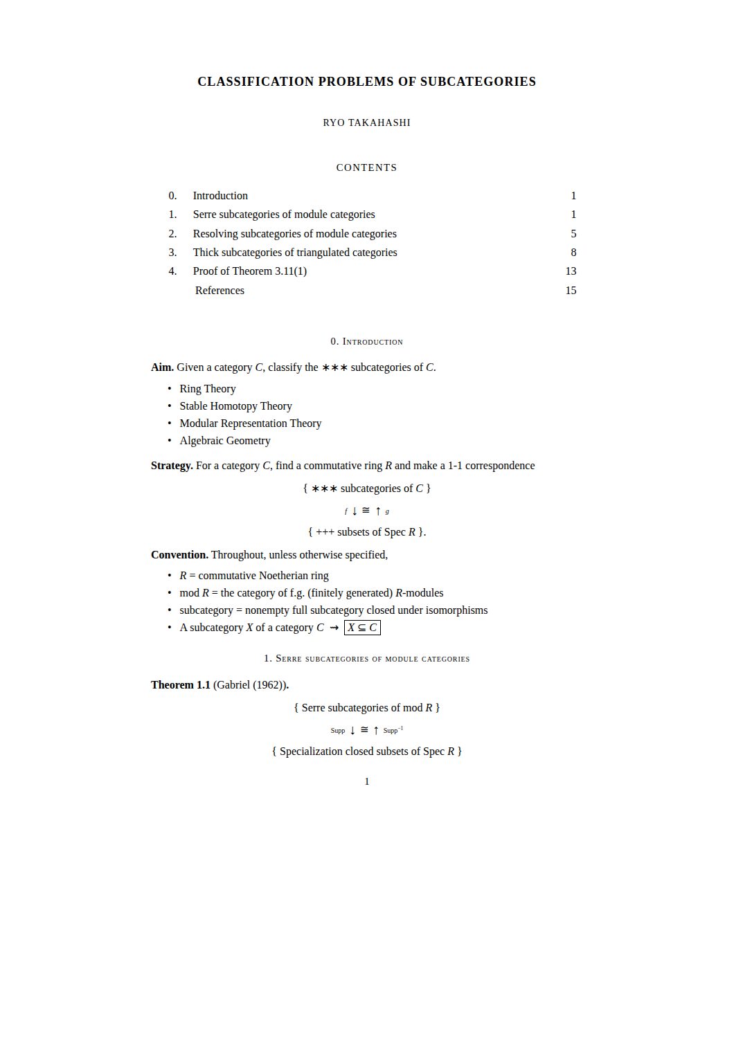Classification problems of subcategories
Ryo Takahashi
Contents
| 0. | Introduction | 1 |
| 1. | Serre subcategories of module categories | 1 |
| 2. | Resolving subcategories of module categories | 5 |
| 3. | Thick subcategories of triangulated categories | 8 |
| 4. | Proof of Theorem 3.11(1) | 13 |
| | References | 15 |
0. Introduction
Aim. Given a category C, classify the ∗∗∗ subcategories of C.
Ring Theory
Stable Homotopy Theory
Modular Representation Theory
Algebraic Geometry
Strategy. For a category C, find a commutative ring R and make a 1-1 correspondence
{ ∗∗∗ subcategories of C }
| f | ↓ | ≅ | ↑ | g |
{ +++ subsets of Spec R }.
Convention. Throughout, unless otherwise specified,
R = commutative Noetherian ring
mod R = the category of f.g. (finitely generated) R-modules
subcategory = nonempty full subcategory closed under isomorphisms
A subcategory X of a category C ⇝ X ⊆ C
1. Serre subcategories of module categories
Theorem 1.1 (Gabriel (1962)).
{ Serre subcategories of mod R }
| Supp | ↓ | ≅ | ↑ | Supp −1 |
{ Specialization closed subsets of Spec R }
1